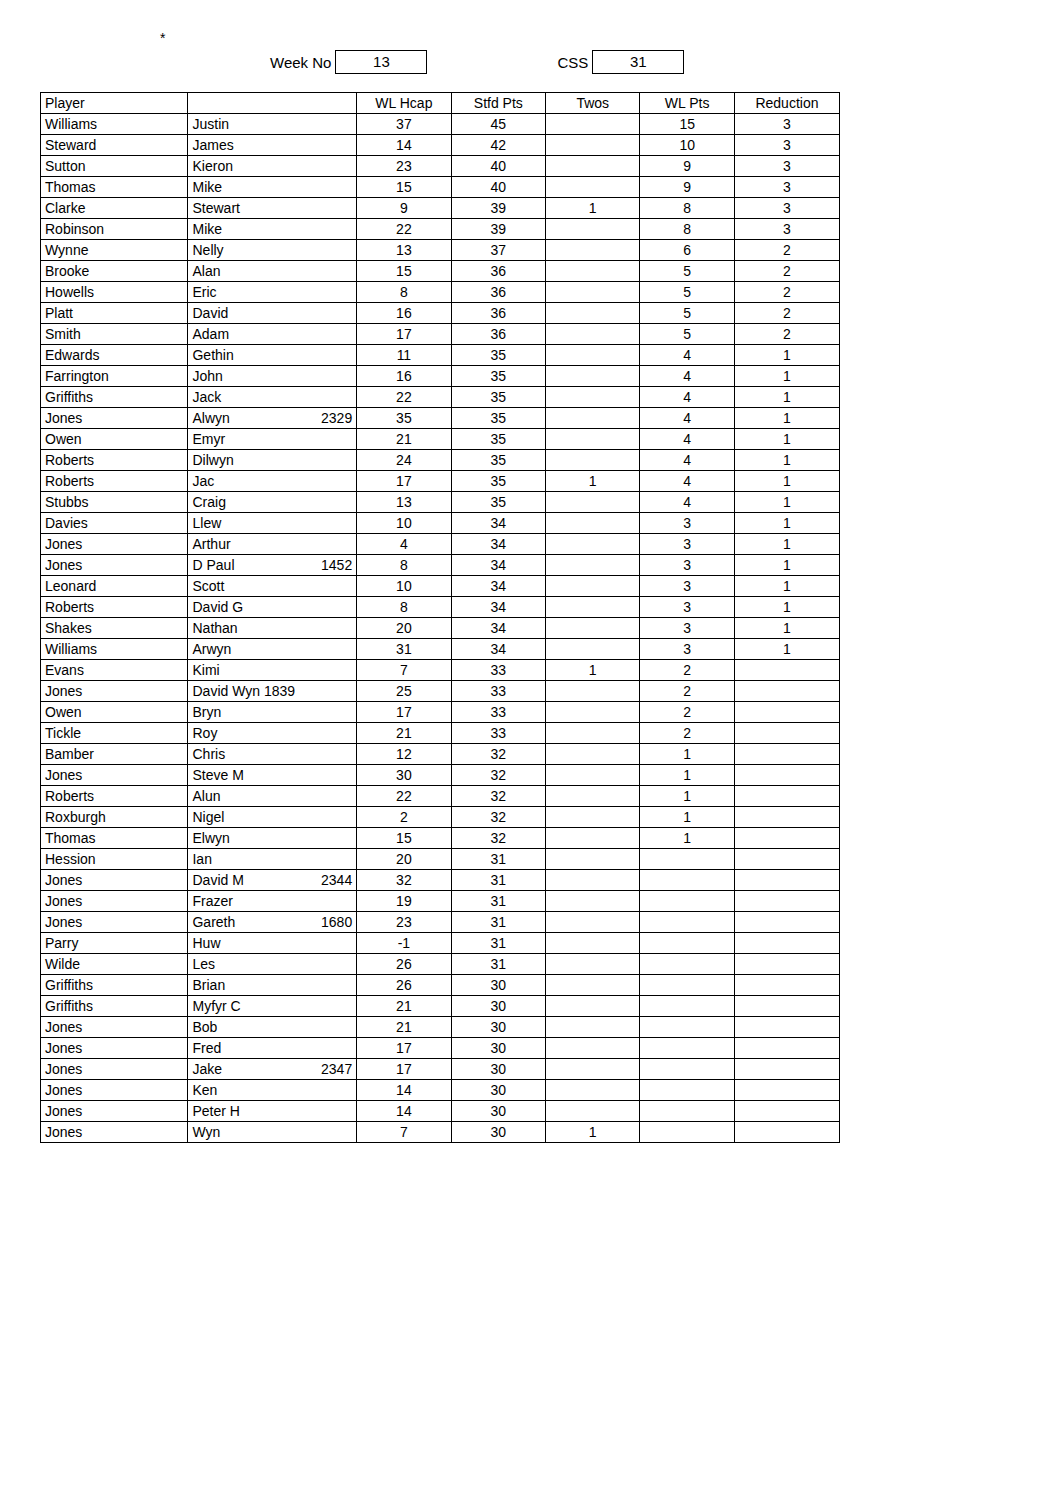*
Week No 13 CSS 31
| Player | | WL Hcap | Stfd Pts | Twos | WL Pts | Reduction |
| --- | --- | --- | --- | --- | --- | --- |
| Williams | Justin | 37 | 45 | | 15 | 3 |
| Steward | James | 14 | 42 | | 10 | 3 |
| Sutton | Kieron | 23 | 40 | | 9 | 3 |
| Thomas | Mike | 15 | 40 | | 9 | 3 |
| Clarke | Stewart | 9 | 39 | 1 | 8 | 3 |
| Robinson | Mike | 22 | 39 | | 8 | 3 |
| Wynne | Nelly | 13 | 37 | | 6 | 2 |
| Brooke | Alan | 15 | 36 | | 5 | 2 |
| Howells | Eric | 8 | 36 | | 5 | 2 |
| Platt | David | 16 | 36 | | 5 | 2 |
| Smith | Adam | 17 | 36 | | 5 | 2 |
| Edwards | Gethin | 11 | 35 | | 4 | 1 |
| Farrington | John | 16 | 35 | | 4 | 1 |
| Griffiths | Jack | 22 | 35 | | 4 | 1 |
| Jones | Alwyn 2329 | 35 | 35 | | 4 | 1 |
| Owen | Emyr | 21 | 35 | | 4 | 1 |
| Roberts | Dilwyn | 24 | 35 | | 4 | 1 |
| Roberts | Jac | 17 | 35 | 1 | 4 | 1 |
| Stubbs | Craig | 13 | 35 | | 4 | 1 |
| Davies | Llew | 10 | 34 | | 3 | 1 |
| Jones | Arthur | 4 | 34 | | 3 | 1 |
| Jones | D Paul 1452 | 8 | 34 | | 3 | 1 |
| Leonard | Scott | 10 | 34 | | 3 | 1 |
| Roberts | David G | 8 | 34 | | 3 | 1 |
| Shakes | Nathan | 20 | 34 | | 3 | 1 |
| Williams | Arwyn | 31 | 34 | | 3 | 1 |
| Evans | Kimi | 7 | 33 | 1 | 2 | |
| Jones | David Wyn 1839 | 25 | 33 | | 2 | |
| Owen | Bryn | 17 | 33 | | 2 | |
| Tickle | Roy | 21 | 33 | | 2 | |
| Bamber | Chris | 12 | 32 | | 1 | |
| Jones | Steve M | 30 | 32 | | 1 | |
| Roberts | Alun | 22 | 32 | | 1 | |
| Roxburgh | Nigel | 2 | 32 | | 1 | |
| Thomas | Elwyn | 15 | 32 | | 1 | |
| Hession | Ian | 20 | 31 | | | |
| Jones | David M 2344 | 32 | 31 | | | |
| Jones | Frazer | 19 | 31 | | | |
| Jones | Gareth 1680 | 23 | 31 | | | |
| Parry | Huw | -1 | 31 | | | |
| Wilde | Les | 26 | 31 | | | |
| Griffiths | Brian | 26 | 30 | | | |
| Griffiths | Myfyr C | 21 | 30 | | | |
| Jones | Bob | 21 | 30 | | | |
| Jones | Fred | 17 | 30 | | | |
| Jones | Jake 2347 | 17 | 30 | | | |
| Jones | Ken | 14 | 30 | | | |
| Jones | Peter H | 14 | 30 | | | |
| Jones | Wyn | 7 | 30 | 1 | | |